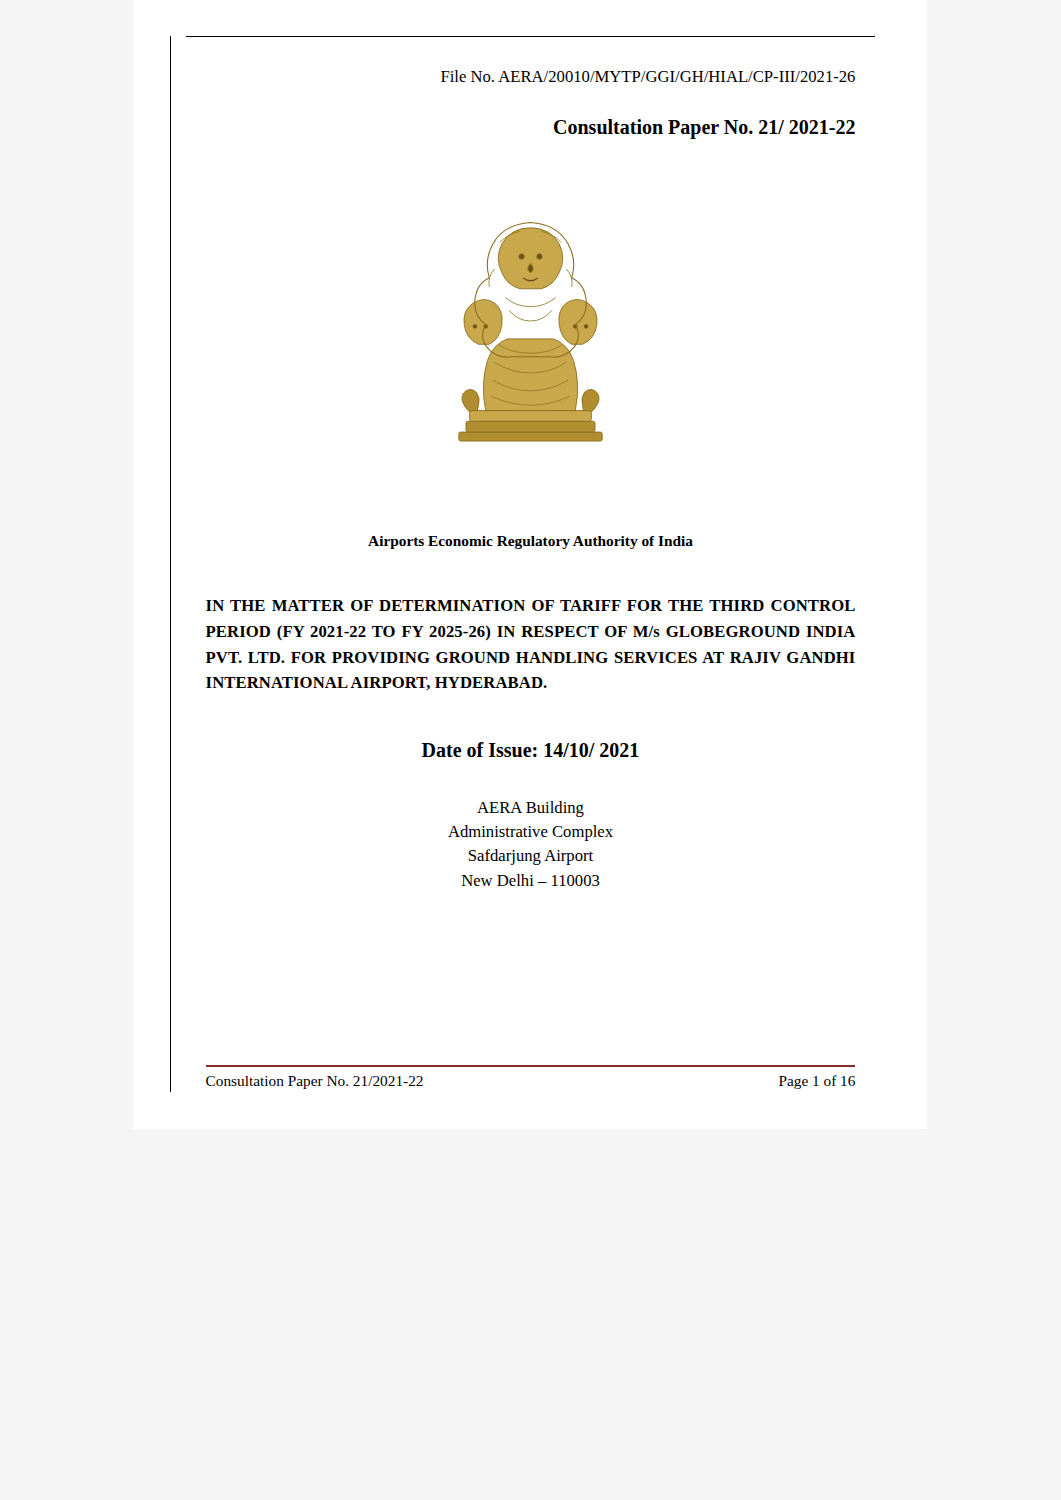File No. AERA/20010/MYTP/GGI/GH/HIAL/CP-III/2021-26
Consultation Paper No. 21/ 2021-22
Airports Economic Regulatory Authority of India
IN THE MATTER OF DETERMINATION OF TARIFF FOR THE THIRD CONTROL PERIOD (FY 2021-22 TO FY 2025-26) IN RESPECT OF M/s GLOBEGROUND INDIA PVT. LTD. FOR PROVIDING GROUND HANDLING SERVICES AT RAJIV GANDHI INTERNATIONAL AIRPORT, HYDERABAD.
Date of Issue: 14/10/ 2021
AERA Building
Administrative Complex
Safdarjung Airport
New Delhi – 110003
Consultation Paper No. 21/2021-22 Page 1 of 16